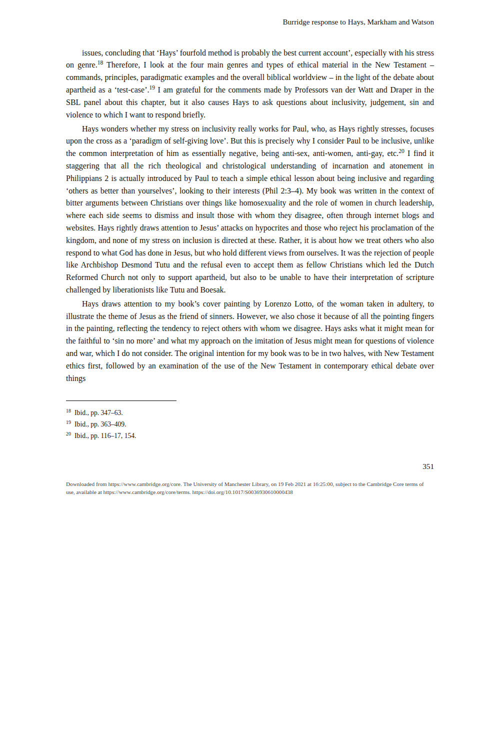Burridge response to Hays, Markham and Watson
issues, concluding that ‘Hays’ fourfold method is probably the best current account’, especially with his stress on genre.18 Therefore, I look at the four main genres and types of ethical material in the New Testament – commands, principles, paradigmatic examples and the overall biblical worldview – in the light of the debate about apartheid as a ‘test-case’.19 I am grateful for the comments made by Professors van der Watt and Draper in the SBL panel about this chapter, but it also causes Hays to ask questions about inclusivity, judgement, sin and violence to which I want to respond briefly.
Hays wonders whether my stress on inclusivity really works for Paul, who, as Hays rightly stresses, focuses upon the cross as a ‘paradigm of self-giving love’. But this is precisely why I consider Paul to be inclusive, unlike the common interpretation of him as essentially negative, being anti-sex, anti-women, anti-gay, etc.20 I find it staggering that all the rich theological and christological understanding of incarnation and atonement in Philippians 2 is actually introduced by Paul to teach a simple ethical lesson about being inclusive and regarding ‘others as better than yourselves’, looking to their interests (Phil 2:3–4). My book was written in the context of bitter arguments between Christians over things like homosexuality and the role of women in church leadership, where each side seems to dismiss and insult those with whom they disagree, often through internet blogs and websites. Hays rightly draws attention to Jesus’ attacks on hypocrites and those who reject his proclamation of the kingdom, and none of my stress on inclusion is directed at these. Rather, it is about how we treat others who also respond to what God has done in Jesus, but who hold different views from ourselves. It was the rejection of people like Archbishop Desmond Tutu and the refusal even to accept them as fellow Christians which led the Dutch Reformed Church not only to support apartheid, but also to be unable to have their interpretation of scripture challenged by liberationists like Tutu and Boesak.
Hays draws attention to my book’s cover painting by Lorenzo Lotto, of the woman taken in adultery, to illustrate the theme of Jesus as the friend of sinners. However, we also chose it because of all the pointing fingers in the painting, reflecting the tendency to reject others with whom we disagree. Hays asks what it might mean for the faithful to ‘sin no more’ and what my approach on the imitation of Jesus might mean for questions of violence and war, which I do not consider. The original intention for my book was to be in two halves, with New Testament ethics first, followed by an examination of the use of the New Testament in contemporary ethical debate over things
18 Ibid., pp. 347–63.
19 Ibid., pp. 363–409.
20 Ibid., pp. 116–17, 154.
351
Downloaded from https://www.cambridge.org/core. The University of Manchester Library, on 19 Feb 2021 at 16:25:00, subject to the Cambridge Core terms of use, available at https://www.cambridge.org/core/terms. https://doi.org/10.1017/S0036930610000438